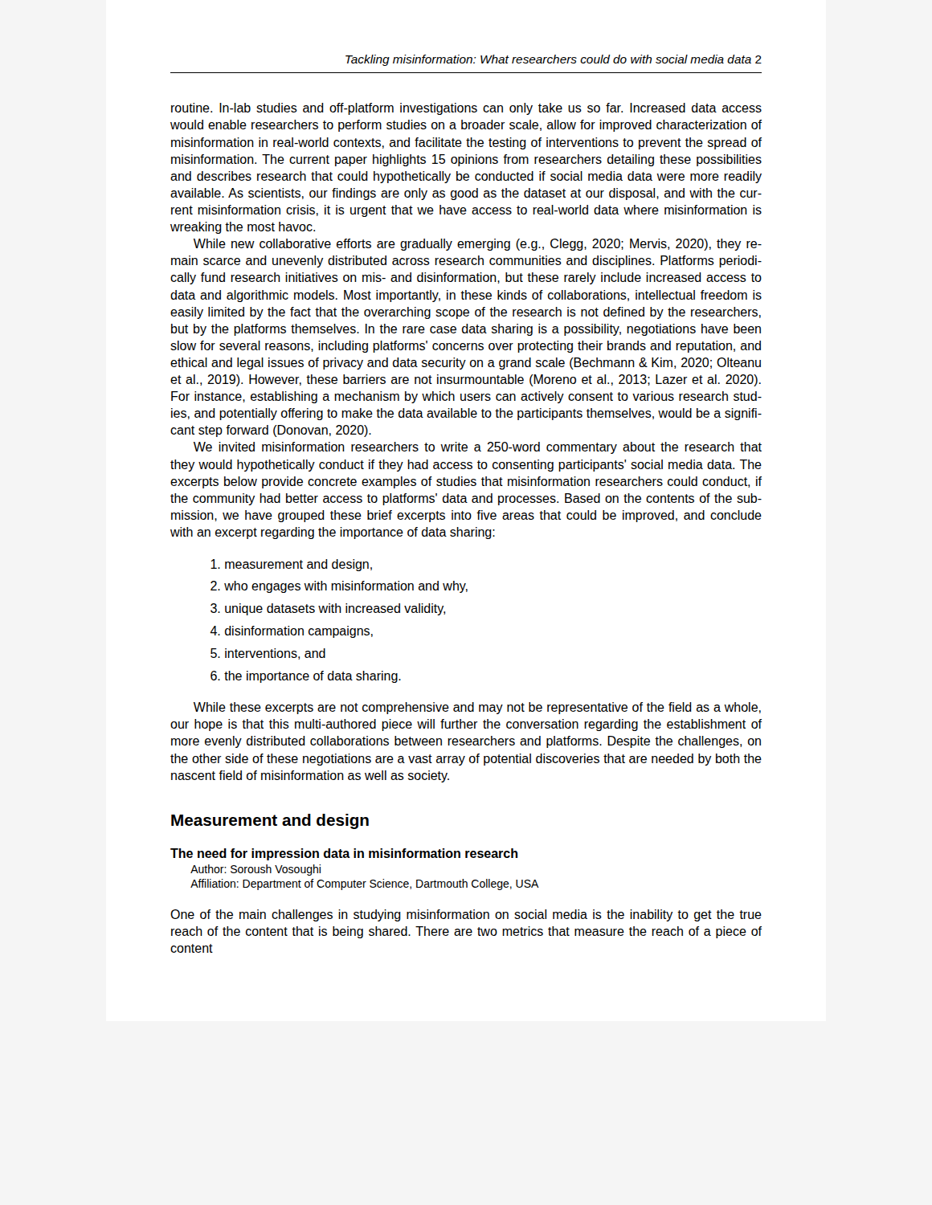Tackling misinformation: What researchers could do with social media data 2
routine. In-lab studies and off-platform investigations can only take us so far. Increased data access would enable researchers to perform studies on a broader scale, allow for improved characterization of misinformation in real-world contexts, and facilitate the testing of interventions to prevent the spread of misinformation. The current paper highlights 15 opinions from researchers detailing these possibilities and describes research that could hypothetically be conducted if social media data were more readily available. As scientists, our findings are only as good as the dataset at our disposal, and with the current misinformation crisis, it is urgent that we have access to real-world data where misinformation is wreaking the most havoc.
While new collaborative efforts are gradually emerging (e.g., Clegg, 2020; Mervis, 2020), they remain scarce and unevenly distributed across research communities and disciplines. Platforms periodically fund research initiatives on mis- and disinformation, but these rarely include increased access to data and algorithmic models. Most importantly, in these kinds of collaborations, intellectual freedom is easily limited by the fact that the overarching scope of the research is not defined by the researchers, but by the platforms themselves. In the rare case data sharing is a possibility, negotiations have been slow for several reasons, including platforms' concerns over protecting their brands and reputation, and ethical and legal issues of privacy and data security on a grand scale (Bechmann & Kim, 2020; Olteanu et al., 2019). However, these barriers are not insurmountable (Moreno et al., 2013; Lazer et al. 2020). For instance, establishing a mechanism by which users can actively consent to various research studies, and potentially offering to make the data available to the participants themselves, would be a significant step forward (Donovan, 2020).
We invited misinformation researchers to write a 250-word commentary about the research that they would hypothetically conduct if they had access to consenting participants' social media data. The excerpts below provide concrete examples of studies that misinformation researchers could conduct, if the community had better access to platforms' data and processes. Based on the contents of the submission, we have grouped these brief excerpts into five areas that could be improved, and conclude with an excerpt regarding the importance of data sharing:
measurement and design,
who engages with misinformation and why,
unique datasets with increased validity,
disinformation campaigns,
interventions, and
the importance of data sharing.
While these excerpts are not comprehensive and may not be representative of the field as a whole, our hope is that this multi-authored piece will further the conversation regarding the establishment of more evenly distributed collaborations between researchers and platforms. Despite the challenges, on the other side of these negotiations are a vast array of potential discoveries that are needed by both the nascent field of misinformation as well as society.
Measurement and design
The need for impression data in misinformation research
Author: Soroush Vosoughi Affiliation: Department of Computer Science, Dartmouth College, USA
One of the main challenges in studying misinformation on social media is the inability to get the true reach of the content that is being shared. There are two metrics that measure the reach of a piece of content